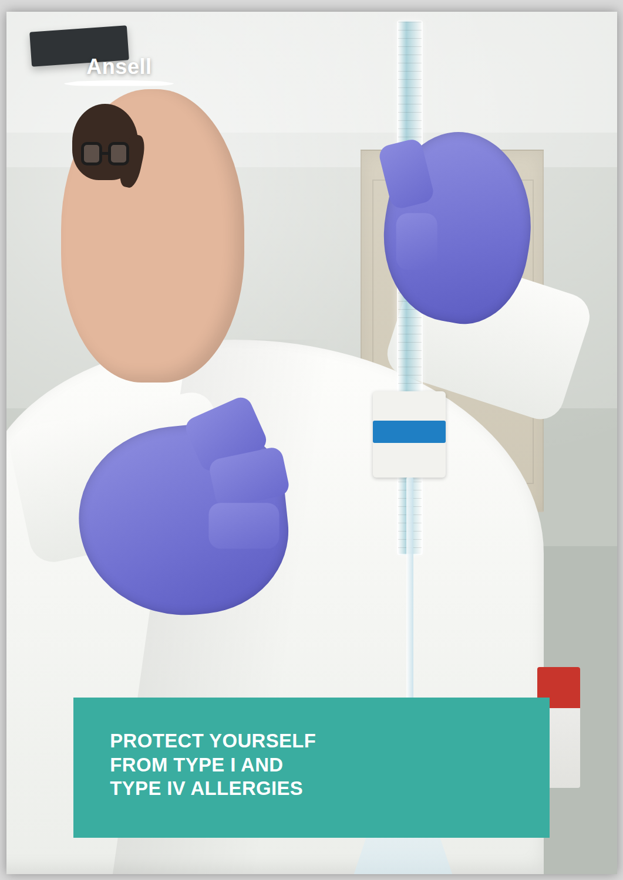Ansell
Protect yourself
from type I and
type IV allergies